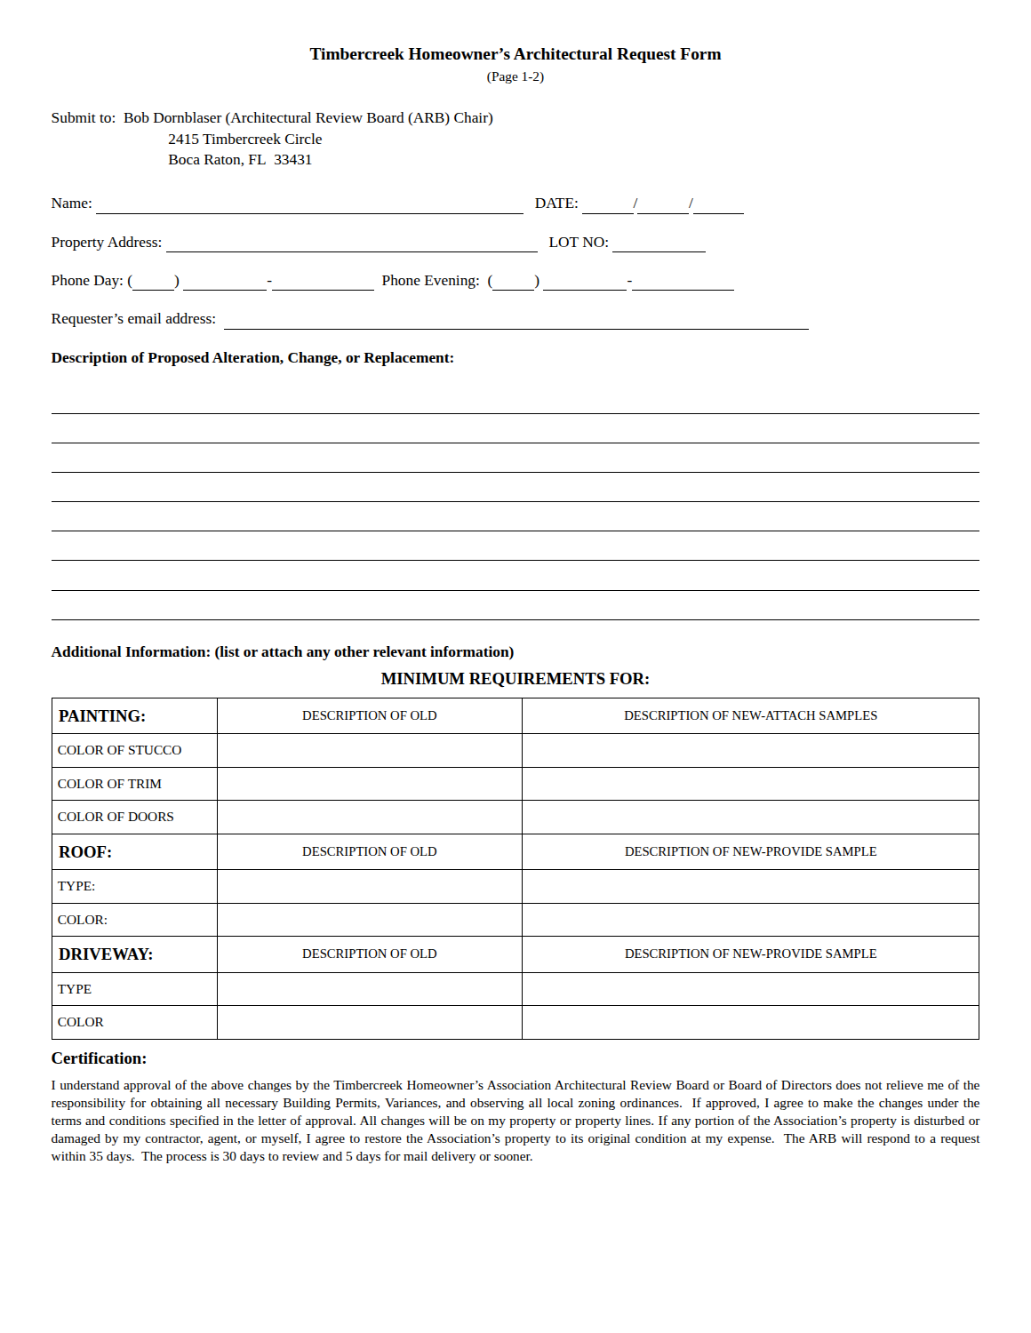Timbercreek Homeowner’s Architectural Request Form
(Page 1-2)
Submit to: Bob Dornblaser (Architectural Review Board (ARB) Chair)
2415 Timbercreek Circle
Boca Raton, FL 33431
Name: DATE: / /
Property Address: LOT NO:
Phone Day: ( ) - Phone Evening: ( ) -
Requester’s email address:
Description of Proposed Alteration, Change, or Replacement:
Additional Information: (list or attach any other relevant information)
MINIMUM REQUIREMENTS FOR:
| PAINTING: | Description of Old | Description of New-Attach Samples |
| Color of Stucco | | |
| Color of Trim | | |
| Color of Doors | | |
| ROOF: | Description of Old | Description of New-Provide Sample |
| Type: | | |
| Color: | | |
| DRIVEWAY: | Description of Old | Description of New-Provide Sample |
| Type | | |
| Color | | |
Certification:
I understand approval of the above changes by the Timbercreek Homeowner’s Association Architectural Review Board or Board of Directors does not relieve me of the responsibility for obtaining all necessary Building Permits, Variances, and observing all local zoning ordinances. If approved, I agree to make the changes under the terms and conditions specified in the letter of approval. All changes will be on my property or property lines. If any portion of the Association’s property is disturbed or damaged by my contractor, agent, or myself, I agree to restore the Association’s property to its original condition at my expense. The ARB will respond to a request within 35 days. The process is 30 days to review and 5 days for mail delivery or sooner.